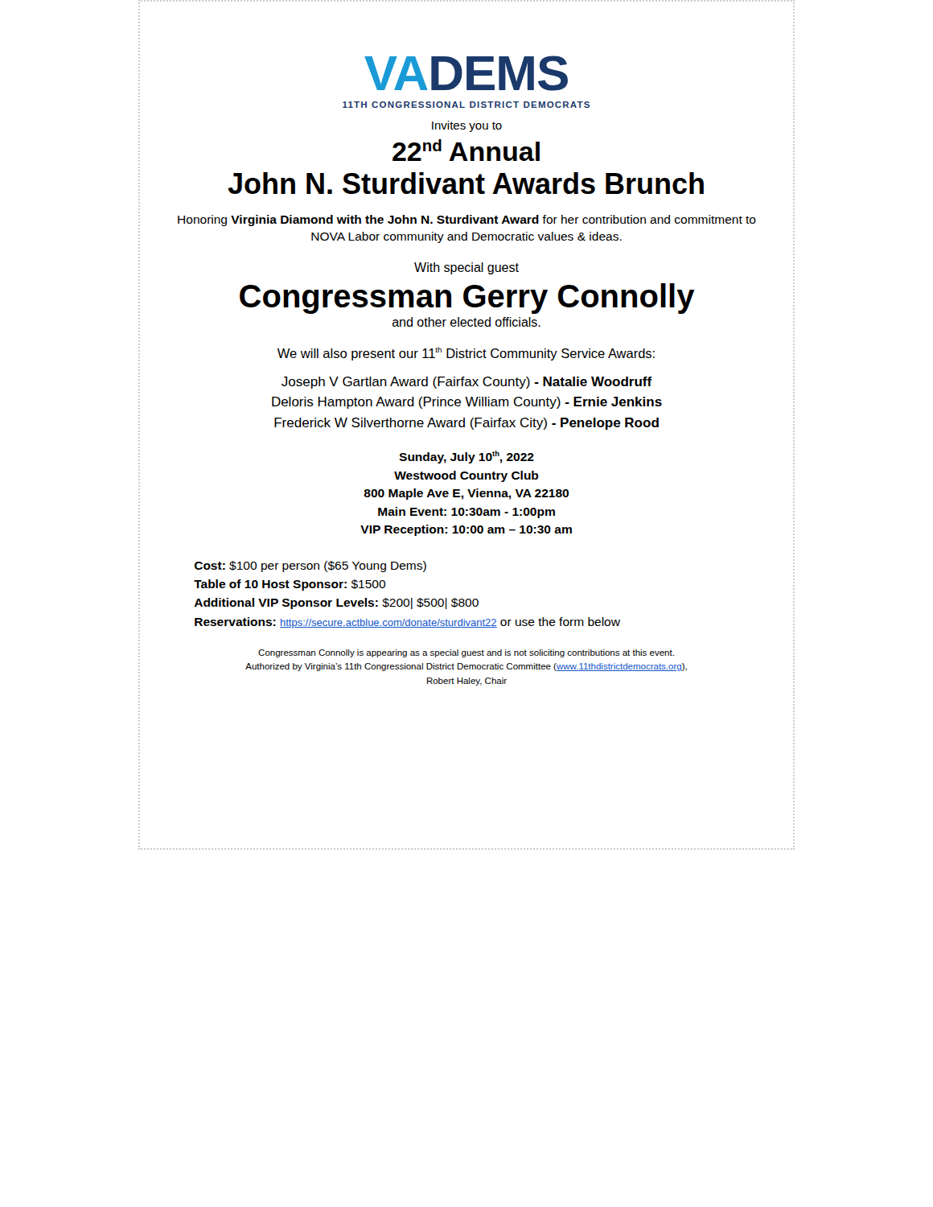VA DEMS
11TH CONGRESSIONAL DISTRICT DEMOCRATS
Invites you to
22nd AnnualJohn N. Sturdivant Awards Brunch
Honoring Virginia Diamond with the John N. Sturdivant Award for her contribution and commitment to NOVA Labor community and Democratic values & ideas.
With special guest
Congressman Gerry Connolly
and other elected officials.
We will also present our 11th District Community Service Awards:
Joseph V Gartlan Award (Fairfax County) - Natalie Woodruff
Deloris Hampton Award (Prince William County) - Ernie Jenkins
Frederick W Silverthorne Award (Fairfax City) - Penelope Rood
Sunday, July 10th, 2022
Westwood Country Club
800 Maple Ave E, Vienna, VA 22180
Main Event: 10:30am - 1:00pm
VIP Reception: 10:00 am – 10:30 am
Cost: $100 per person ($65 Young Dems)
Table of 10 Host Sponsor: $1500
Additional VIP Sponsor Levels: $200| $500| $800
Reservations: https://secure.actblue.com/donate/sturdivant22 or use the form below
Congressman Connolly is appearing as a special guest and is not soliciting contributions at this event.
Authorized by Virginia’s 11th Congressional District Democratic Committee (www.11thdistrictdemocrats.org),
Robert Haley, Chair